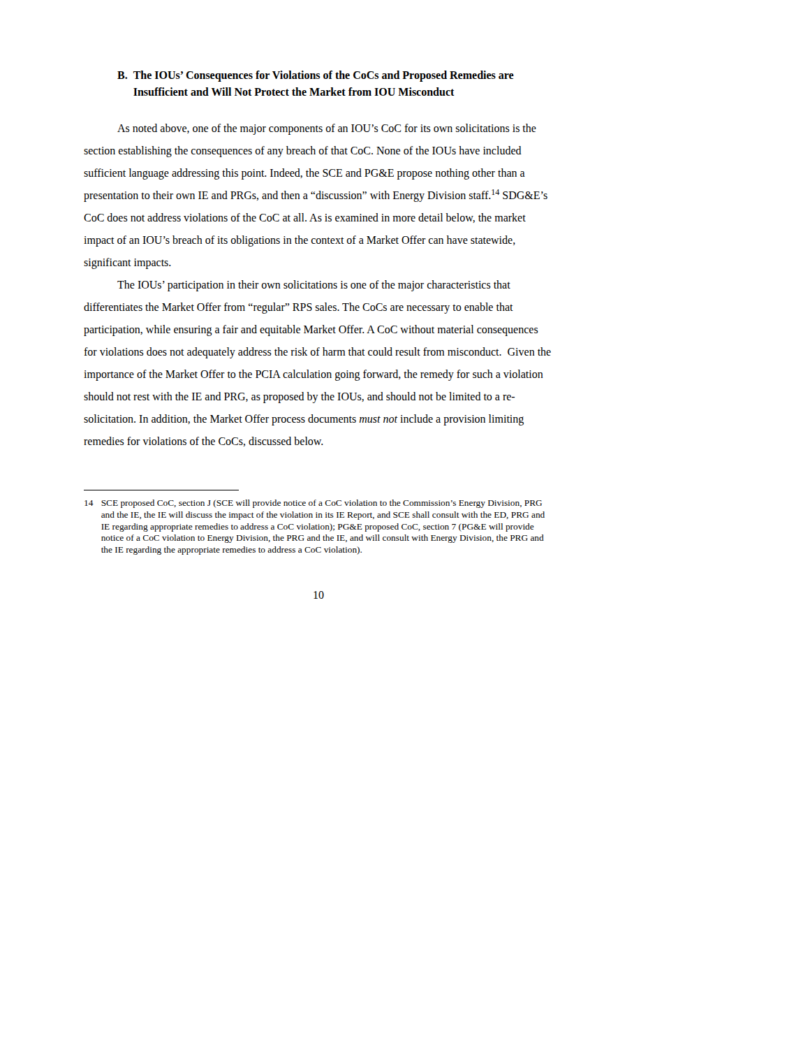B. The IOUs’ Consequences for Violations of the CoCs and Proposed Remedies are Insufficient and Will Not Protect the Market from IOU Misconduct
As noted above, one of the major components of an IOU’s CoC for its own solicitations is the section establishing the consequences of any breach of that CoC. None of the IOUs have included sufficient language addressing this point. Indeed, the SCE and PG&E propose nothing other than a presentation to their own IE and PRGs, and then a “discussion” with Energy Division staff.14 SDG&E’s CoC does not address violations of the CoC at all. As is examined in more detail below, the market impact of an IOU’s breach of its obligations in the context of a Market Offer can have statewide, significant impacts.
The IOUs’ participation in their own solicitations is one of the major characteristics that differentiates the Market Offer from “regular” RPS sales. The CoCs are necessary to enable that participation, while ensuring a fair and equitable Market Offer. A CoC without material consequences for violations does not adequately address the risk of harm that could result from misconduct. Given the importance of the Market Offer to the PCIA calculation going forward, the remedy for such a violation should not rest with the IE and PRG, as proposed by the IOUs, and should not be limited to a re-solicitation. In addition, the Market Offer process documents must not include a provision limiting remedies for violations of the CoCs, discussed below.
14 SCE proposed CoC, section J (SCE will provide notice of a CoC violation to the Commission’s Energy Division, PRG and the IE, the IE will discuss the impact of the violation in its IE Report, and SCE shall consult with the ED, PRG and IE regarding appropriate remedies to address a CoC violation); PG&E proposed CoC, section 7 (PG&E will provide notice of a CoC violation to Energy Division, the PRG and the IE, and will consult with Energy Division, the PRG and the IE regarding the appropriate remedies to address a CoC violation).
10